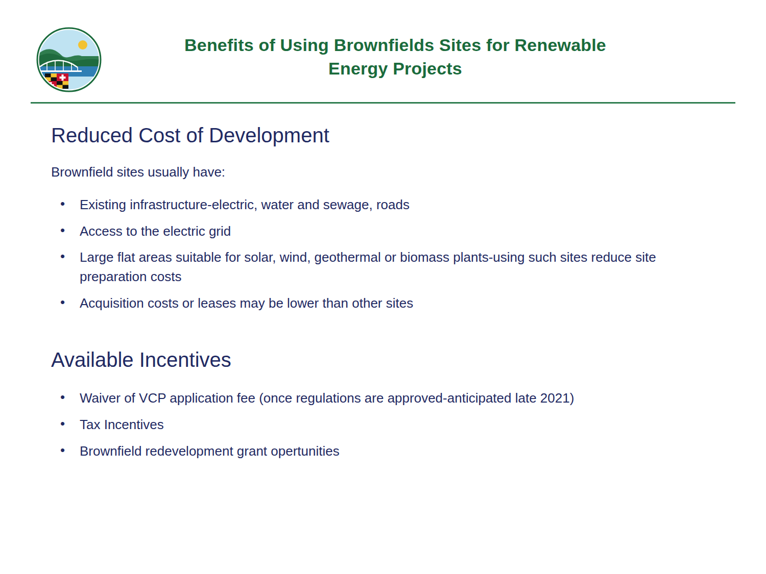Benefits of Using Brownfields Sites for Renewable
Energy Projects
Reduced Cost of Development
Brownfield sites usually have:
Existing infrastructure-electric, water and sewage, roads
Access to the electric grid
Large flat areas suitable for solar, wind, geothermal or biomass plants-using such sites reduce site preparation costs
Acquisition costs or leases may be lower than other sites
Available Incentives
Waiver of VCP application fee (once regulations are approved-anticipated late 2021)
Tax Incentives
Brownfield redevelopment grant opertunities